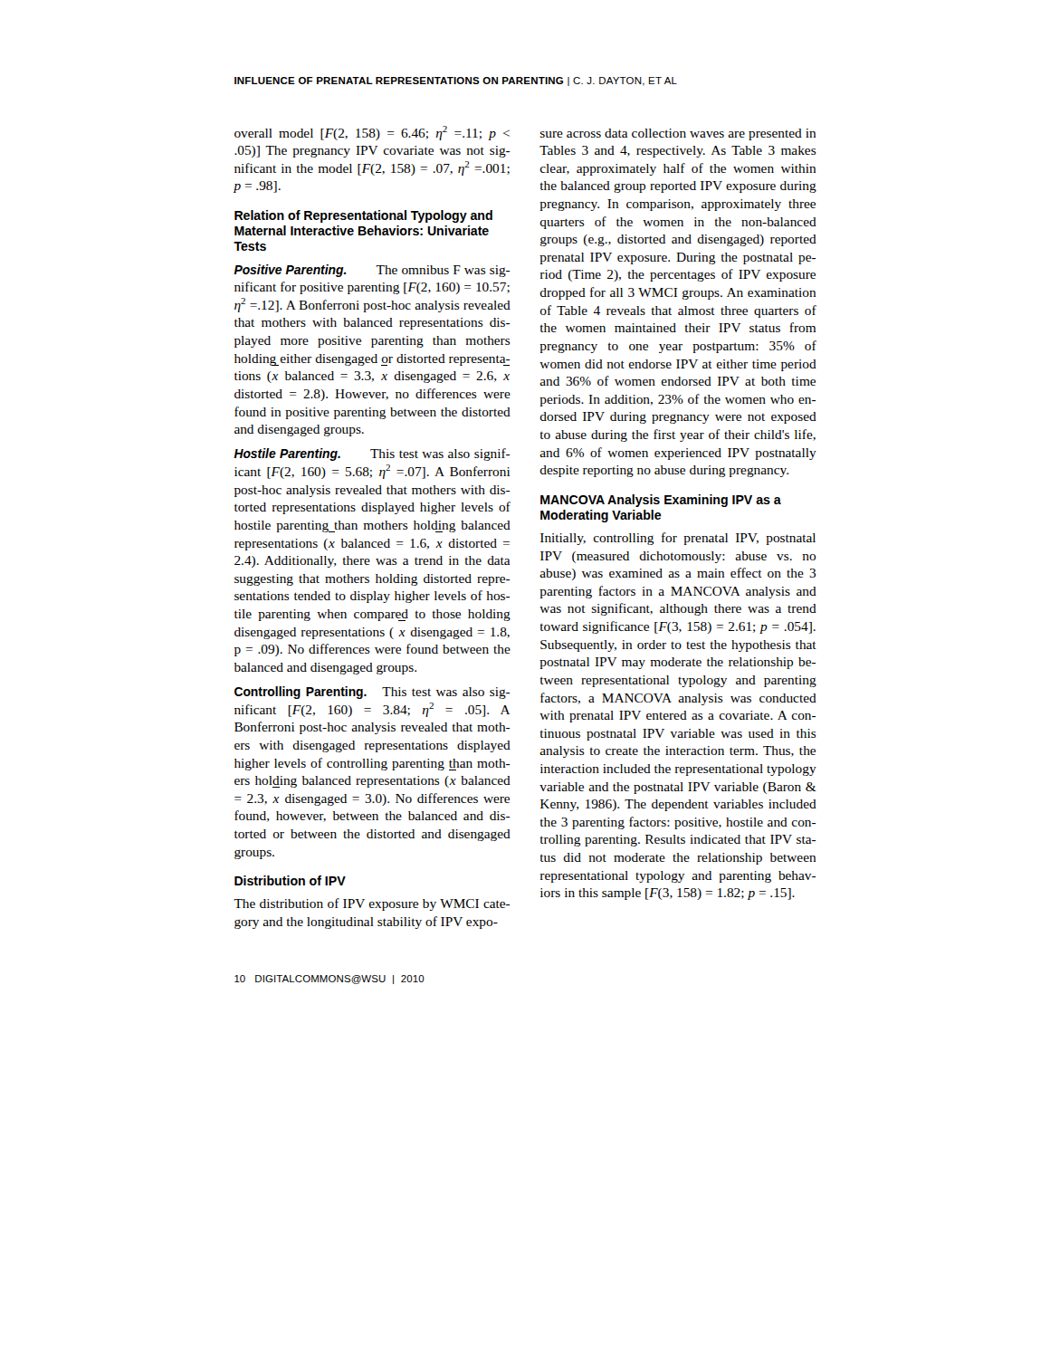INFLUENCE OF PRENATAL REPRESENTATIONS ON PARENTING | C. J. DAYTON, ET AL
overall model [F(2, 158) = 6.46; η2 =.11; p < .05)] The pregnancy IPV covariate was not significant in the model [F(2, 158) = .07, η2 =.001; p = .98].
Relation of Representational Typology and Maternal Interactive Behaviors: Univariate Tests
Positive Parenting. The omnibus F was significant for positive parenting [F(2, 160) = 10.57; η2 =.12]. A Bonferroni post-hoc analysis revealed that mothers with balanced representations displayed more positive parenting than mothers holding either disengaged or distorted representations (x balanced = 3.3, x disengaged = 2.6, x distorted = 2.8). However, no differences were found in positive parenting between the distorted and disengaged groups.
Hostile Parenting. This test was also significant [F(2, 160) = 5.68; η2 =.07]. A Bonferroni post-hoc analysis revealed that mothers with distorted representations displayed higher levels of hostile parenting than mothers holding balanced representations (x balanced = 1.6, x distorted = 2.4). Additionally, there was a trend in the data suggesting that mothers holding distorted representations tended to display higher levels of hostile parenting when compared to those holding disengaged representations ( x disengaged = 1.8, p = .09). No differences were found between the balanced and disengaged groups.
Controlling Parenting. This test was also significant [F(2, 160) = 3.84; η2 = .05]. A Bonferroni post-hoc analysis revealed that mothers with disengaged representations displayed higher levels of controlling parenting than mothers holding balanced representations (x balanced = 2.3, x disengaged = 3.0). No differences were found, however, between the balanced and distorted or between the distorted and disengaged groups.
Distribution of IPV
The distribution of IPV exposure by WMCI category and the longitudinal stability of IPV expo-
sure across data collection waves are presented in Tables 3 and 4, respectively. As Table 3 makes clear, approximately half of the women within the balanced group reported IPV exposure during pregnancy. In comparison, approximately three quarters of the women in the non-balanced groups (e.g., distorted and disengaged) reported prenatal IPV exposure. During the postnatal period (Time 2), the percentages of IPV exposure dropped for all 3 WMCI groups. An examination of Table 4 reveals that almost three quarters of the women maintained their IPV status from pregnancy to one year postpartum: 35% of women did not endorse IPV at either time period and 36% of women endorsed IPV at both time periods. In addition, 23% of the women who endorsed IPV during pregnancy were not exposed to abuse during the first year of their child's life, and 6% of women experienced IPV postnatally despite reporting no abuse during pregnancy.
MANCOVA Analysis Examining IPV as a Moderating Variable
Initially, controlling for prenatal IPV, postnatal IPV (measured dichotomously: abuse vs. no abuse) was examined as a main effect on the 3 parenting factors in a MANCOVA analysis and was not significant, although there was a trend toward significance [F(3, 158) = 2.61; p = .054]. Subsequently, in order to test the hypothesis that postnatal IPV may moderate the relationship between representational typology and parenting factors, a MANCOVA analysis was conducted with prenatal IPV entered as a covariate. A continuous postnatal IPV variable was used in this analysis to create the interaction term. Thus, the interaction included the representational typology variable and the postnatal IPV variable (Baron & Kenny, 1986). The dependent variables included the 3 parenting factors: positive, hostile and controlling parenting. Results indicated that IPV status did not moderate the relationship between representational typology and parenting behaviors in this sample [F(3, 158) = 1.82; p = .15].
10 DIGITALCOMMONS@WSU | 2010